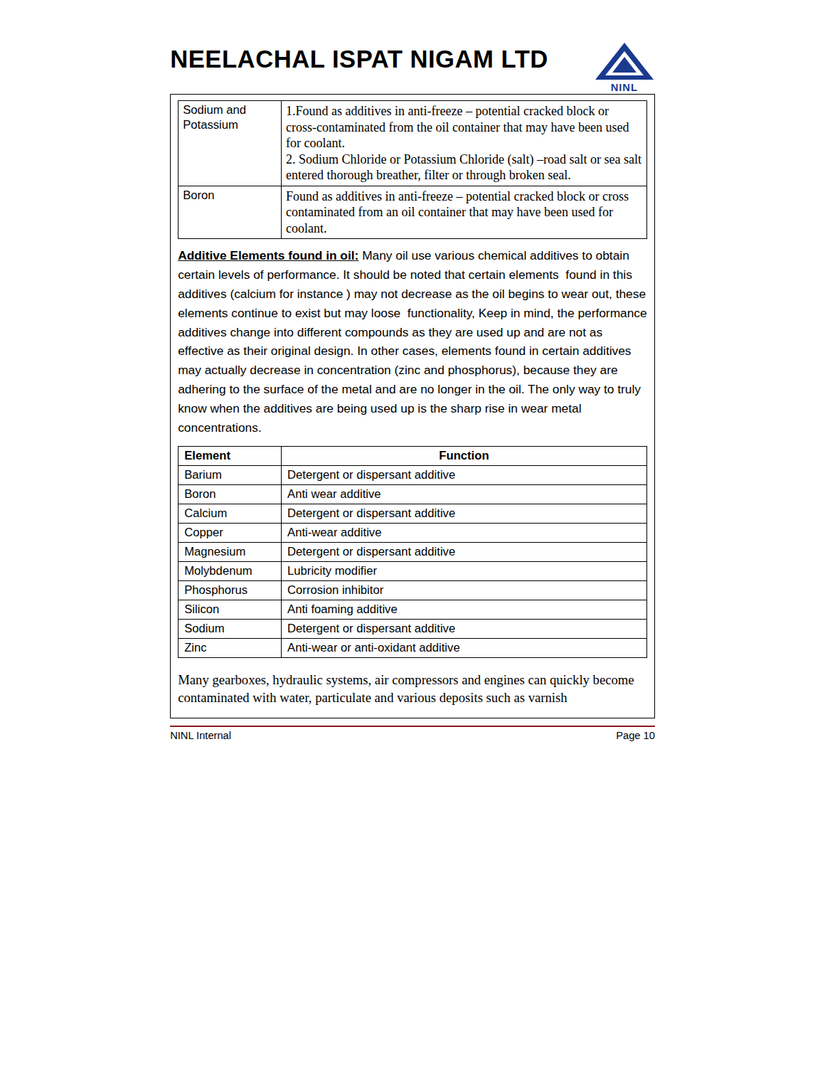NEELACHAL ISPAT NIGAM LTD
NINL
| Sodium and Potassium | 1.Found as additives in anti-freeze – potential cracked block or cross-contaminated from the oil container that may have been used for coolant. 2. Sodium Chloride or Potassium Chloride (salt) –road salt or sea salt entered thorough breather, filter or through broken seal. |
| Boron | Found as additives in anti-freeze – potential cracked block or cross contaminated from an oil container that may have been used for coolant. |
Additive Elements found in oil: Many oil use various chemical additives to obtain certain levels of performance. It should be noted that certain elements found in this additives (calcium for instance ) may not decrease as the oil begins to wear out, these elements continue to exist but may loose functionality, Keep in mind, the performance additives change into different compounds as they are used up and are not as effective as their original design. In other cases, elements found in certain additives may actually decrease in concentration (zinc and phosphorus), because they are adhering to the surface of the metal and are no longer in the oil. The only way to truly know when the additives are being used up is the sharp rise in wear metal concentrations.
| Element | Function |
| --- | --- |
| Barium | Detergent or dispersant additive |
| Boron | Anti wear additive |
| Calcium | Detergent or dispersant additive |
| Copper | Anti-wear additive |
| Magnesium | Detergent or dispersant additive |
| Molybdenum | Lubricity modifier |
| Phosphorus | Corrosion inhibitor |
| Silicon | Anti foaming additive |
| Sodium | Detergent or dispersant additive |
| Zinc | Anti-wear or anti-oxidant additive |
Many gearboxes, hydraulic systems, air compressors and engines can quickly become contaminated with water, particulate and various deposits such as varnish
NINL Internal Page 10